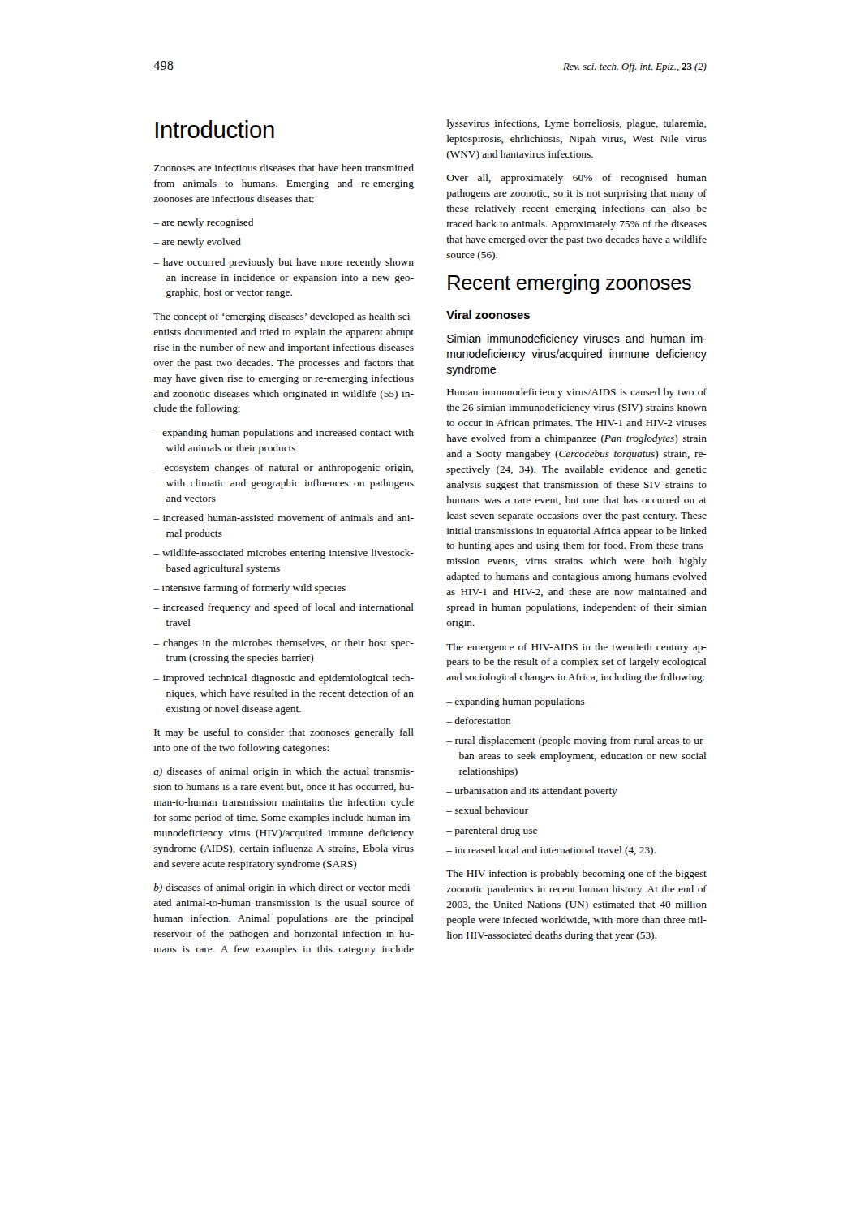498 Rev. sci. tech. Off. int. Epiz., 23 (2)
Introduction
Zoonoses are infectious diseases that have been transmitted from animals to humans. Emerging and re-emerging zoonoses are infectious diseases that:
are newly recognised
are newly evolved
have occurred previously but have more recently shown an increase in incidence or expansion into a new geographic, host or vector range.
The concept of ‘emerging diseases’ developed as health scientists documented and tried to explain the apparent abrupt rise in the number of new and important infectious diseases over the past two decades. The processes and factors that may have given rise to emerging or re-emerging infectious and zoonotic diseases which originated in wildlife (55) include the following:
expanding human populations and increased contact with wild animals or their products
ecosystem changes of natural or anthropogenic origin, with climatic and geographic influences on pathogens and vectors
increased human-assisted movement of animals and animal products
wildlife-associated microbes entering intensive livestock-based agricultural systems
intensive farming of formerly wild species
increased frequency and speed of local and international travel
changes in the microbes themselves, or their host spectrum (crossing the species barrier)
improved technical diagnostic and epidemiological techniques, which have resulted in the recent detection of an existing or novel disease agent.
It may be useful to consider that zoonoses generally fall into one of the two following categories:
a) diseases of animal origin in which the actual transmission to humans is a rare event but, once it has occurred, human-to-human transmission maintains the infection cycle for some period of time. Some examples include human immunodeficiency virus (HIV)/acquired immune deficiency syndrome (AIDS), certain influenza A strains, Ebola virus and severe acute respiratory syndrome (SARS)
b) diseases of animal origin in which direct or vector-mediated animal-to-human transmission is the usual source of human infection. Animal populations are the principal reservoir of the pathogen and horizontal infection in humans is rare. A few examples in this category include lyssavirus infections, Lyme borreliosis, plague, tularemia, leptospirosis, ehrlichiosis, Nipah virus, West Nile virus (WNV) and hantavirus infections.
Over all, approximately 60% of recognised human pathogens are zoonotic, so it is not surprising that many of these relatively recent emerging infections can also be traced back to animals. Approximately 75% of the diseases that have emerged over the past two decades have a wildlife source (56).
Recent emerging zoonoses
Viral zoonoses
Simian immunodeficiency viruses and human immunodeficiency virus/acquired immune deficiency syndrome
Human immunodeficiency virus/AIDS is caused by two of the 26 simian immunodeficiency virus (SIV) strains known to occur in African primates. The HIV-1 and HIV-2 viruses have evolved from a chimpanzee (Pan troglodytes) strain and a Sooty mangabey (Cercocebus torquatus) strain, respectively (24, 34). The available evidence and genetic analysis suggest that transmission of these SIV strains to humans was a rare event, but one that has occurred on at least seven separate occasions over the past century. These initial transmissions in equatorial Africa appear to be linked to hunting apes and using them for food. From these transmission events, virus strains which were both highly adapted to humans and contagious among humans evolved as HIV-1 and HIV-2, and these are now maintained and spread in human populations, independent of their simian origin.
The emergence of HIV-AIDS in the twentieth century appears to be the result of a complex set of largely ecological and sociological changes in Africa, including the following:
expanding human populations
deforestation
rural displacement (people moving from rural areas to urban areas to seek employment, education or new social relationships)
urbanisation and its attendant poverty
sexual behaviour
parenteral drug use
increased local and international travel (4, 23).
The HIV infection is probably becoming one of the biggest zoonotic pandemics in recent human history. At the end of 2003, the United Nations (UN) estimated that 40 million people were infected worldwide, with more than three million HIV-associated deaths during that year (53).